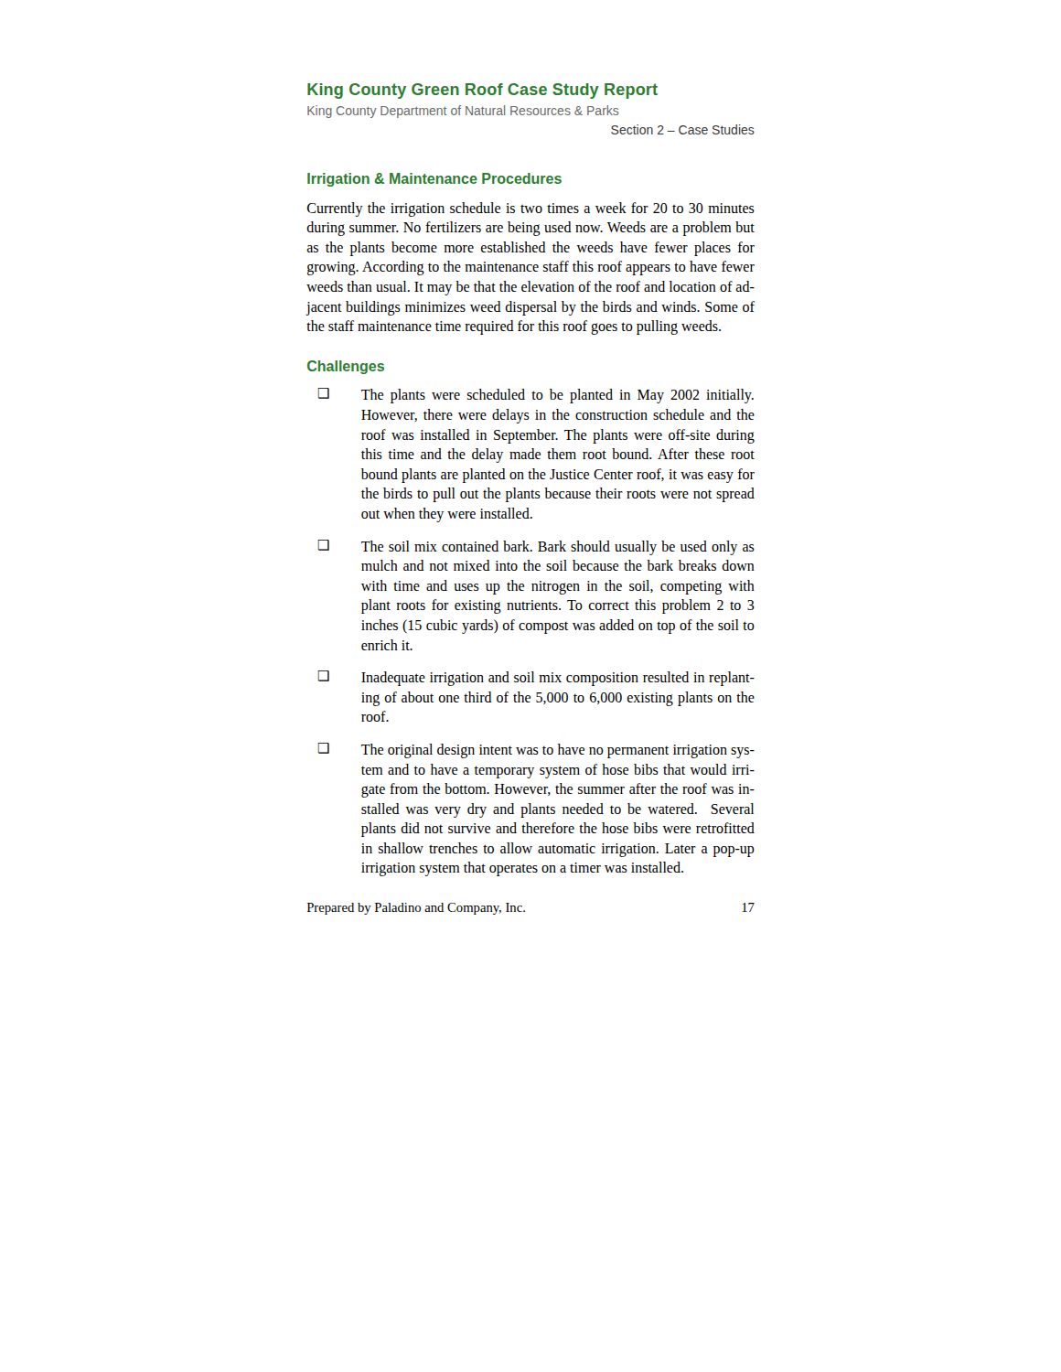King County Green Roof Case Study Report
King County Department of Natural Resources & Parks
Section 2 – Case Studies
Irrigation & Maintenance Procedures
Currently the irrigation schedule is two times a week for 20 to 30 minutes during summer. No fertilizers are being used now. Weeds are a problem but as the plants become more established the weeds have fewer places for growing. According to the maintenance staff this roof appears to have fewer weeds than usual. It may be that the elevation of the roof and location of adjacent buildings minimizes weed dispersal by the birds and winds. Some of the staff maintenance time required for this roof goes to pulling weeds.
Challenges
The plants were scheduled to be planted in May 2002 initially. However, there were delays in the construction schedule and the roof was installed in September. The plants were off-site during this time and the delay made them root bound. After these root bound plants are planted on the Justice Center roof, it was easy for the birds to pull out the plants because their roots were not spread out when they were installed.
The soil mix contained bark. Bark should usually be used only as mulch and not mixed into the soil because the bark breaks down with time and uses up the nitrogen in the soil, competing with plant roots for existing nutrients. To correct this problem 2 to 3 inches (15 cubic yards) of compost was added on top of the soil to enrich it.
Inadequate irrigation and soil mix composition resulted in replanting of about one third of the 5,000 to 6,000 existing plants on the roof.
The original design intent was to have no permanent irrigation system and to have a temporary system of hose bibs that would irrigate from the bottom. However, the summer after the roof was installed was very dry and plants needed to be watered. Several plants did not survive and therefore the hose bibs were retrofitted in shallow trenches to allow automatic irrigation. Later a pop-up irrigation system that operates on a timer was installed.
Prepared by Paladino and Company, Inc. 17